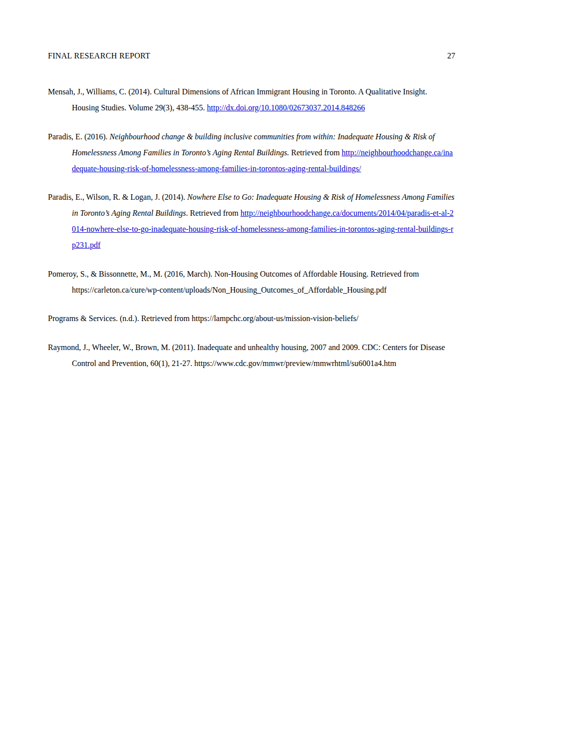FINAL RESEARCH REPORT 27
Mensah, J., Williams, C. (2014). Cultural Dimensions of African Immigrant Housing in Toronto. A Qualitative Insight. Housing Studies. Volume 29(3), 438-455. http://dx.doi.org/10.1080/02673037.2014.848266
Paradis, E. (2016). Neighbourhood change & building inclusive communities from within: Inadequate Housing & Risk of Homelessness Among Families in Toronto’s Aging Rental Buildings. Retrieved from http://neighbourhoodchange.ca/inadequate-housing-risk-of-homelessness-among-families-in-torontos-aging-rental-buildings/
Paradis, E., Wilson, R. & Logan, J. (2014). Nowhere Else to Go: Inadequate Housing & Risk of Homelessness Among Families in Toronto’s Aging Rental Buildings. Retrieved from http://neighbourhoodchange.ca/documents/2014/04/paradis-et-al-2014-nowhere-else-to-go-inadequate-housing-risk-of-homelessness-among-families-in-torontos-aging-rental-buildings-rp231.pdf
Pomeroy, S., & Bissonnette, M., M. (2016, March). Non-Housing Outcomes of Affordable Housing. Retrieved from https://carleton.ca/cure/wp-content/uploads/Non_Housing_Outcomes_of_Affordable_Housing.pdf
Programs & Services. (n.d.). Retrieved from https://lampchc.org/about-us/mission-vision-beliefs/
Raymond, J., Wheeler, W., Brown, M. (2011). Inadequate and unhealthy housing, 2007 and 2009. CDC: Centers for Disease Control and Prevention, 60(1), 21-27. https://www.cdc.gov/mmwr/preview/mmwrhtml/su6001a4.htm